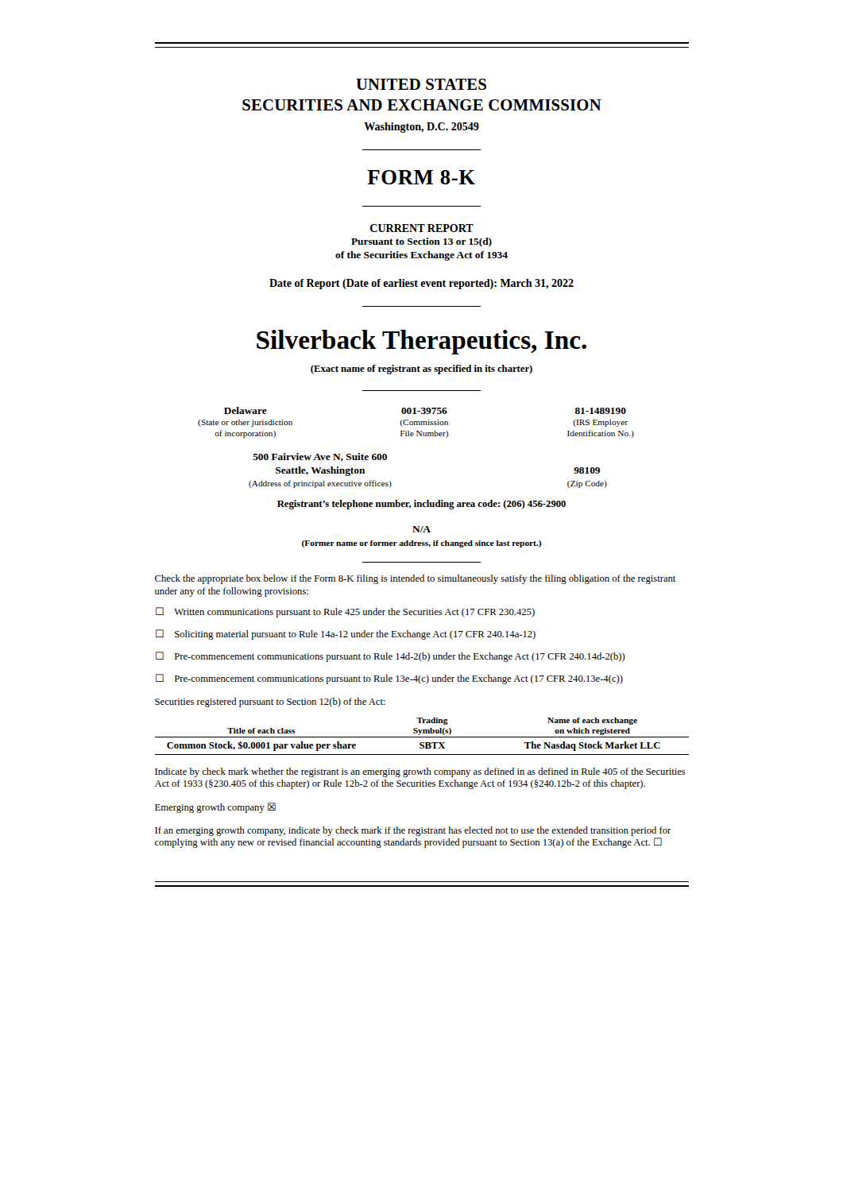UNITED STATES
SECURITIES AND EXCHANGE COMMISSION
Washington, D.C. 20549
FORM 8-K
CURRENT REPORT
Pursuant to Section 13 or 15(d)
of the Securities Exchange Act of 1934
Date of Report (Date of earliest event reported): March 31, 2022
Silverback Therapeutics, Inc.
(Exact name of registrant as specified in its charter)
| Delaware (State or other jurisdiction of incorporation) | 001-39756 (Commission File Number) | 81-1489190 (IRS Employer Identification No.) |
| 500 Fairview Ave N, Suite 600 Seattle, Washington (Address of principal executive offices) | 98109 (Zip Code) |
Registrant’s telephone number, including area code: (206) 456-2900
N/A
(Former name or former address, if changed since last report.)
Check the appropriate box below if the Form 8-K filing is intended to simultaneously satisfy the filing obligation of the registrant under any of the following provisions:
☐ Written communications pursuant to Rule 425 under the Securities Act (17 CFR 230.425)
☐ Soliciting material pursuant to Rule 14a-12 under the Exchange Act (17 CFR 240.14a-12)
☐ Pre-commencement communications pursuant to Rule 14d-2(b) under the Exchange Act (17 CFR 240.14d-2(b))
☐ Pre-commencement communications pursuant to Rule 13e-4(c) under the Exchange Act (17 CFR 240.13e-4(c))
Securities registered pursuant to Section 12(b) of the Act:
| Title of each class | Trading Symbol(s) | Name of each exchange on which registered |
| --- | --- | --- |
| Common Stock, $0.0001 par value per share | SBTX | The Nasdaq Stock Market LLC |
Indicate by check mark whether the registrant is an emerging growth company as defined in as defined in Rule 405 of the Securities Act of 1933 (§230.405 of this chapter) or Rule 12b-2 of the Securities Exchange Act of 1934 (§240.12b-2 of this chapter).
Emerging growth company ☒
If an emerging growth company, indicate by check mark if the registrant has elected not to use the extended transition period for complying with any new or revised financial accounting standards provided pursuant to Section 13(a) of the Exchange Act. ☐